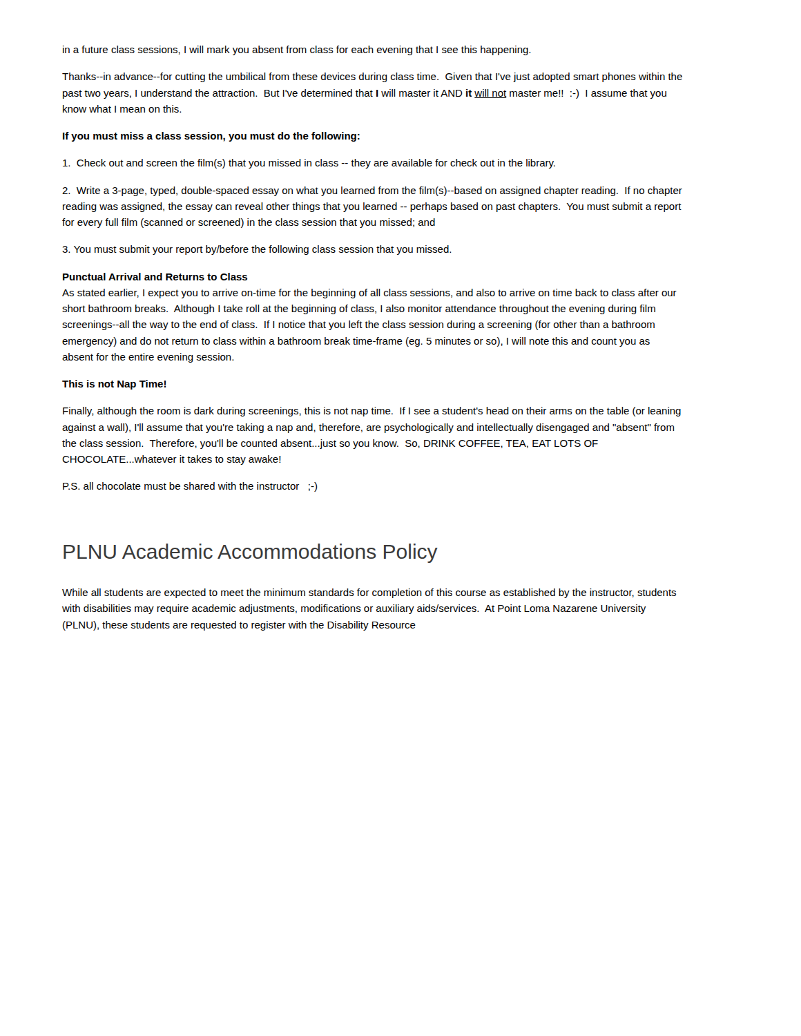in a future class sessions, I will mark you absent from class for each evening that I see this happening.
Thanks--in advance--for cutting the umbilical from these devices during class time. Given that I've just adopted smart phones within the past two years, I understand the attraction. But I've determined that I will master it AND it will not master me!! :-) I assume that you know what I mean on this.
If you must miss a class session, you must do the following:
1. Check out and screen the film(s) that you missed in class -- they are available for check out in the library.
2. Write a 3-page, typed, double-spaced essay on what you learned from the film(s)--based on assigned chapter reading. If no chapter reading was assigned, the essay can reveal other things that you learned -- perhaps based on past chapters. You must submit a report for every full film (scanned or screened) in the class session that you missed; and
3. You must submit your report by/before the following class session that you missed.
Punctual Arrival and Returns to Class
As stated earlier, I expect you to arrive on-time for the beginning of all class sessions, and also to arrive on time back to class after our short bathroom breaks. Although I take roll at the beginning of class, I also monitor attendance throughout the evening during film screenings--all the way to the end of class. If I notice that you left the class session during a screening (for other than a bathroom emergency) and do not return to class within a bathroom break time-frame (eg. 5 minutes or so), I will note this and count you as absent for the entire evening session.
This is not Nap Time!
Finally, although the room is dark during screenings, this is not nap time. If I see a student's head on their arms on the table (or leaning against a wall), I'll assume that you're taking a nap and, therefore, are psychologically and intellectually disengaged and "absent" from the class session. Therefore, you'll be counted absent...just so you know. So, DRINK COFFEE, TEA, EAT LOTS OF CHOCOLATE...whatever it takes to stay awake!
P.S. all chocolate must be shared with the instructor ;-)
PLNU Academic Accommodations Policy
While all students are expected to meet the minimum standards for completion of this course as established by the instructor, students with disabilities may require academic adjustments, modifications or auxiliary aids/services. At Point Loma Nazarene University (PLNU), these students are requested to register with the Disability Resource